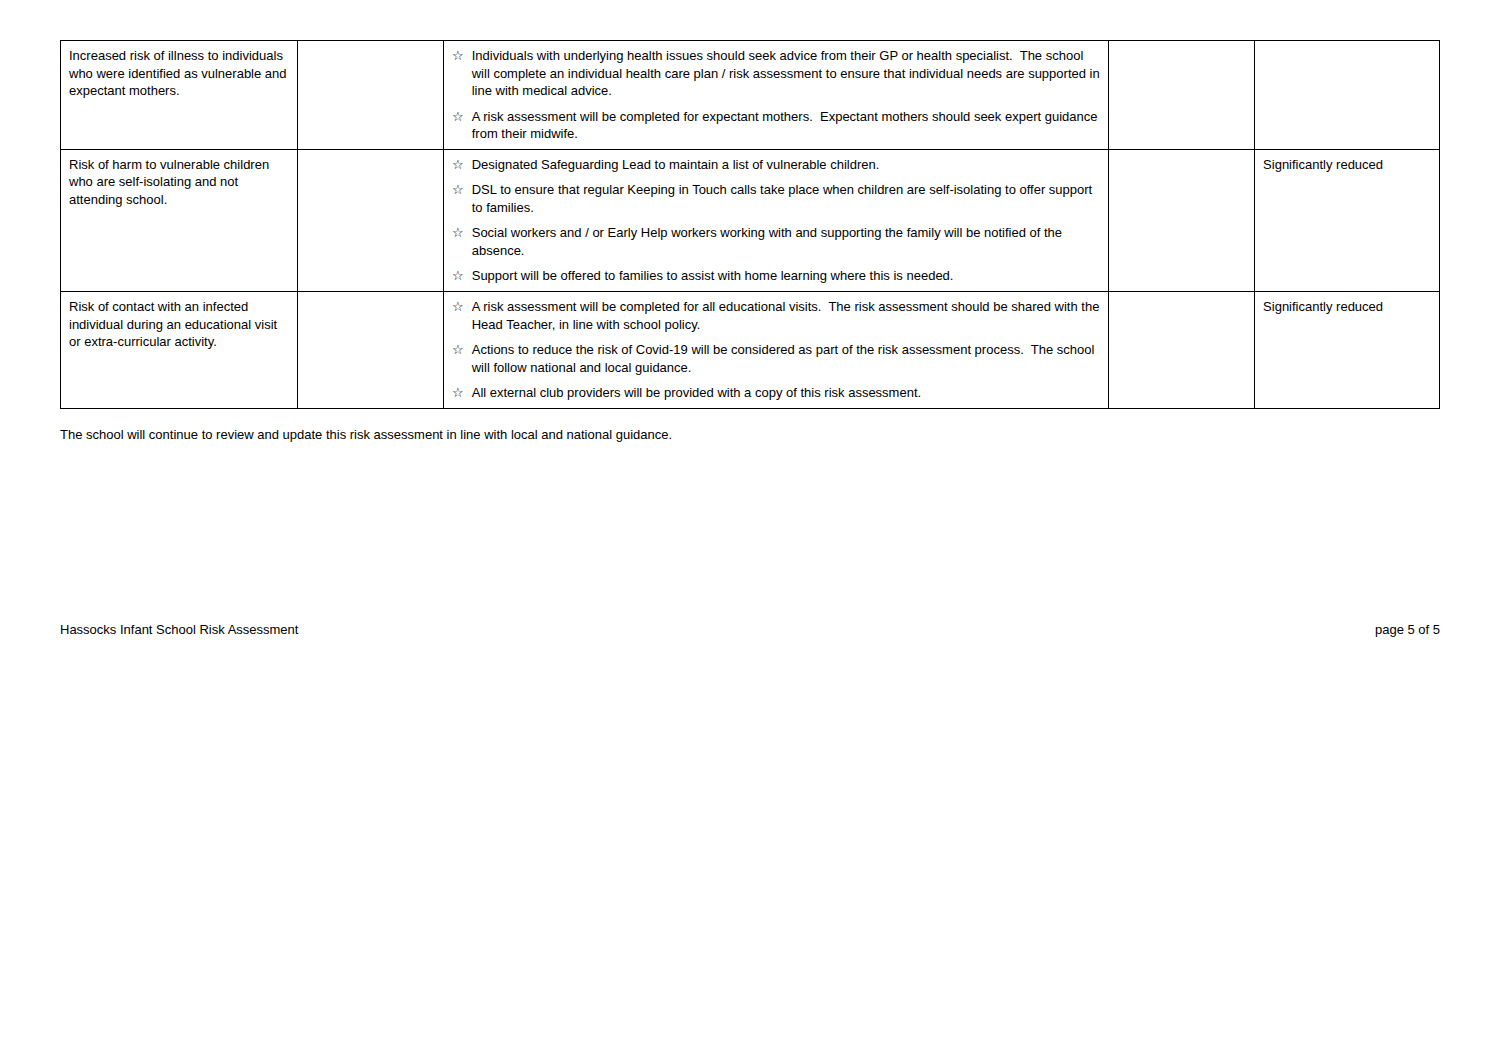| Increased risk of illness to individuals who were identified as vulnerable and expectant mothers. | | Individuals with underlying health issues should seek advice from their GP or health specialist. The school will complete an individual health care plan / risk assessment to ensure that individual needs are supported in line with medical advice. A risk assessment will be completed for expectant mothers. Expectant mothers should seek expert guidance from their midwife. | | |
| Risk of harm to vulnerable children who are self-isolating and not attending school. | | Designated Safeguarding Lead to maintain a list of vulnerable children. DSL to ensure that regular Keeping in Touch calls take place when children are self-isolating to offer support to families. Social workers and / or Early Help workers working with and supporting the family will be notified of the absence. Support will be offered to families to assist with home learning where this is needed. | | Significantly reduced |
| Risk of contact with an infected individual during an educational visit or extra-curricular activity. | | A risk assessment will be completed for all educational visits. The risk assessment should be shared with the Head Teacher, in line with school policy. Actions to reduce the risk of Covid-19 will be considered as part of the risk assessment process. The school will follow national and local guidance. All external club providers will be provided with a copy of this risk assessment. | | Significantly reduced |
The school will continue to review and update this risk assessment in line with local and national guidance.
Hassocks Infant School Risk Assessment page 5 of 5